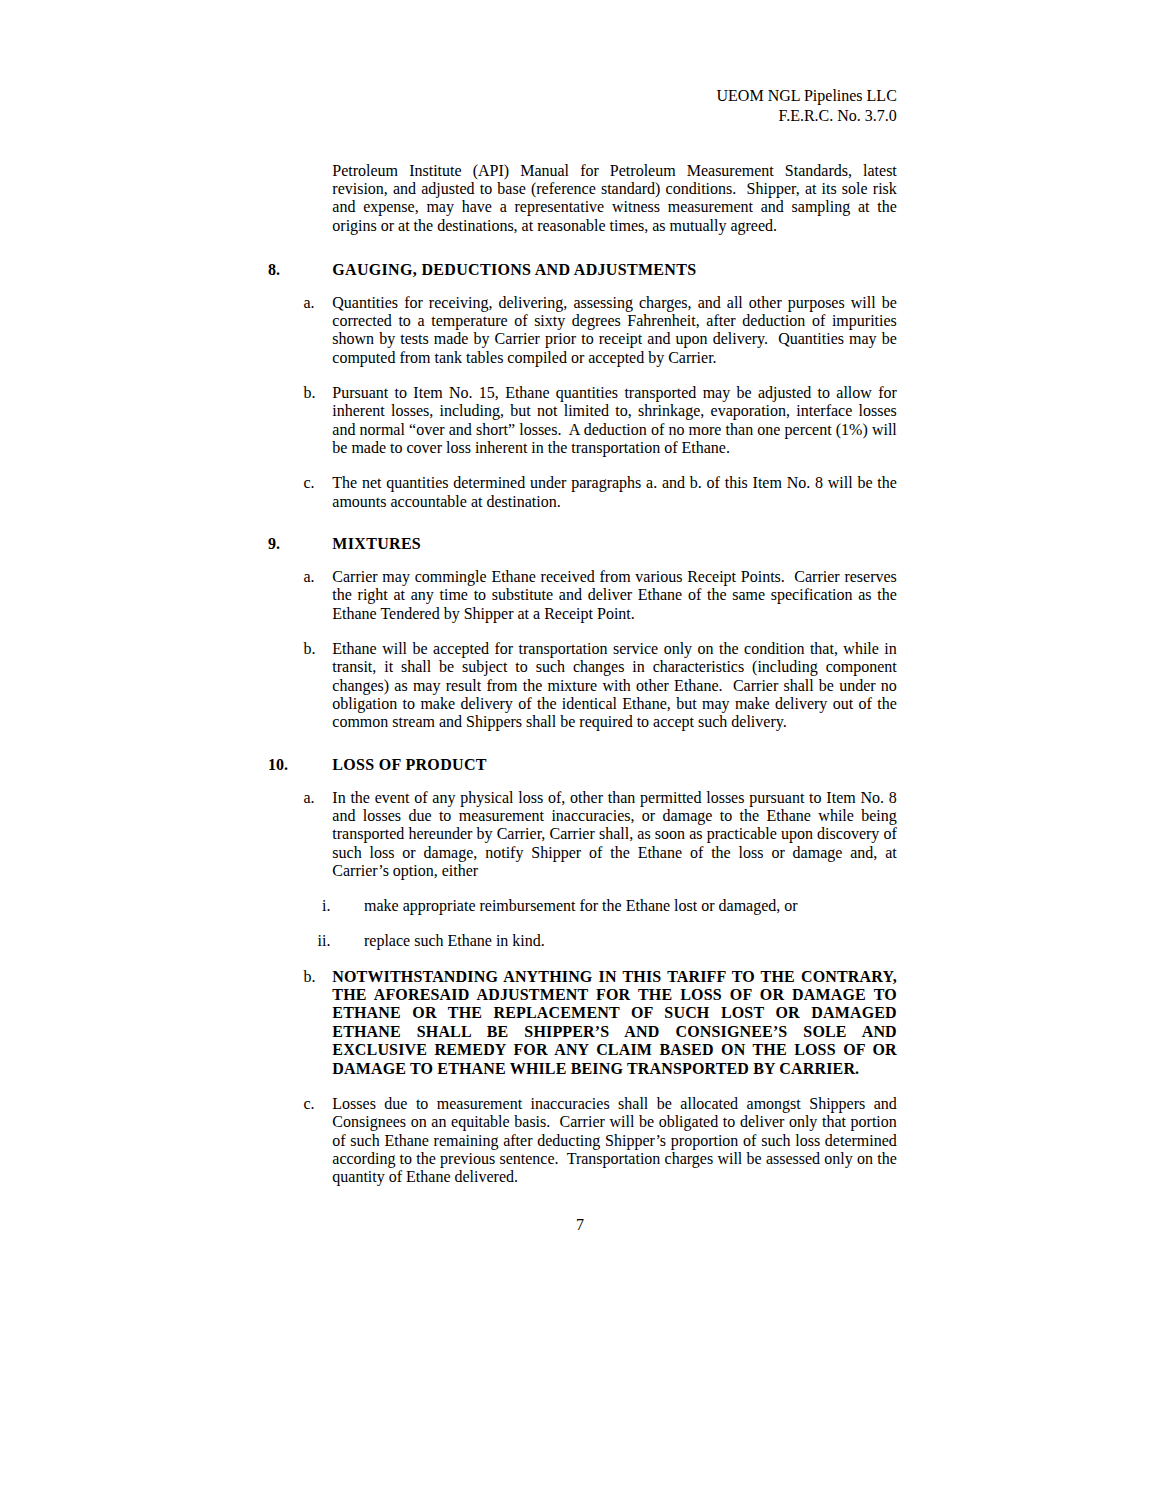UEOM NGL Pipelines LLC
F.E.R.C. No. 3.7.0
Petroleum Institute (API) Manual for Petroleum Measurement Standards, latest revision, and adjusted to base (reference standard) conditions. Shipper, at its sole risk and expense, may have a representative witness measurement and sampling at the origins or at the destinations, at reasonable times, as mutually agreed.
8.
GAUGING, DEDUCTIONS AND ADJUSTMENTS
a.
Quantities for receiving, delivering, assessing charges, and all other purposes will be corrected to a temperature of sixty degrees Fahrenheit, after deduction of impurities shown by tests made by Carrier prior to receipt and upon delivery. Quantities may be computed from tank tables compiled or accepted by Carrier.
b.
Pursuant to Item No. 15, Ethane quantities transported may be adjusted to allow for inherent losses, including, but not limited to, shrinkage, evaporation, interface losses and normal “over and short” losses. A deduction of no more than one percent (1%) will be made to cover loss inherent in the transportation of Ethane.
c.
The net quantities determined under paragraphs a. and b. of this Item No. 8 will be the amounts accountable at destination.
9.
MIXTURES
a.
Carrier may commingle Ethane received from various Receipt Points. Carrier reserves the right at any time to substitute and deliver Ethane of the same specification as the Ethane Tendered by Shipper at a Receipt Point.
b.
Ethane will be accepted for transportation service only on the condition that, while in transit, it shall be subject to such changes in characteristics (including component changes) as may result from the mixture with other Ethane. Carrier shall be under no obligation to make delivery of the identical Ethane, but may make delivery out of the common stream and Shippers shall be required to accept such delivery.
10.
LOSS OF PRODUCT
a.
In the event of any physical loss of, other than permitted losses pursuant to Item No. 8 and losses due to measurement inaccuracies, or damage to the Ethane while being transported hereunder by Carrier, Carrier shall, as soon as practicable upon discovery of such loss or damage, notify Shipper of the Ethane of the loss or damage and, at Carrier’s option, either
i.
make appropriate reimbursement for the Ethane lost or damaged, or
ii.
replace such Ethane in kind.
b.
NOTWITHSTANDING ANYTHING IN THIS TARIFF TO THE CONTRARY, THE AFORESAID ADJUSTMENT FOR THE LOSS OF OR DAMAGE TO ETHANE OR THE REPLACEMENT OF SUCH LOST OR DAMAGED ETHANE SHALL BE SHIPPER’S AND CONSIGNEE’S SOLE AND EXCLUSIVE REMEDY FOR ANY CLAIM BASED ON THE LOSS OF OR DAMAGE TO ETHANE WHILE BEING TRANSPORTED BY CARRIER.
c.
Losses due to measurement inaccuracies shall be allocated amongst Shippers and Consignees on an equitable basis. Carrier will be obligated to deliver only that portion of such Ethane remaining after deducting Shipper’s proportion of such loss determined according to the previous sentence. Transportation charges will be assessed only on the quantity of Ethane delivered.
7